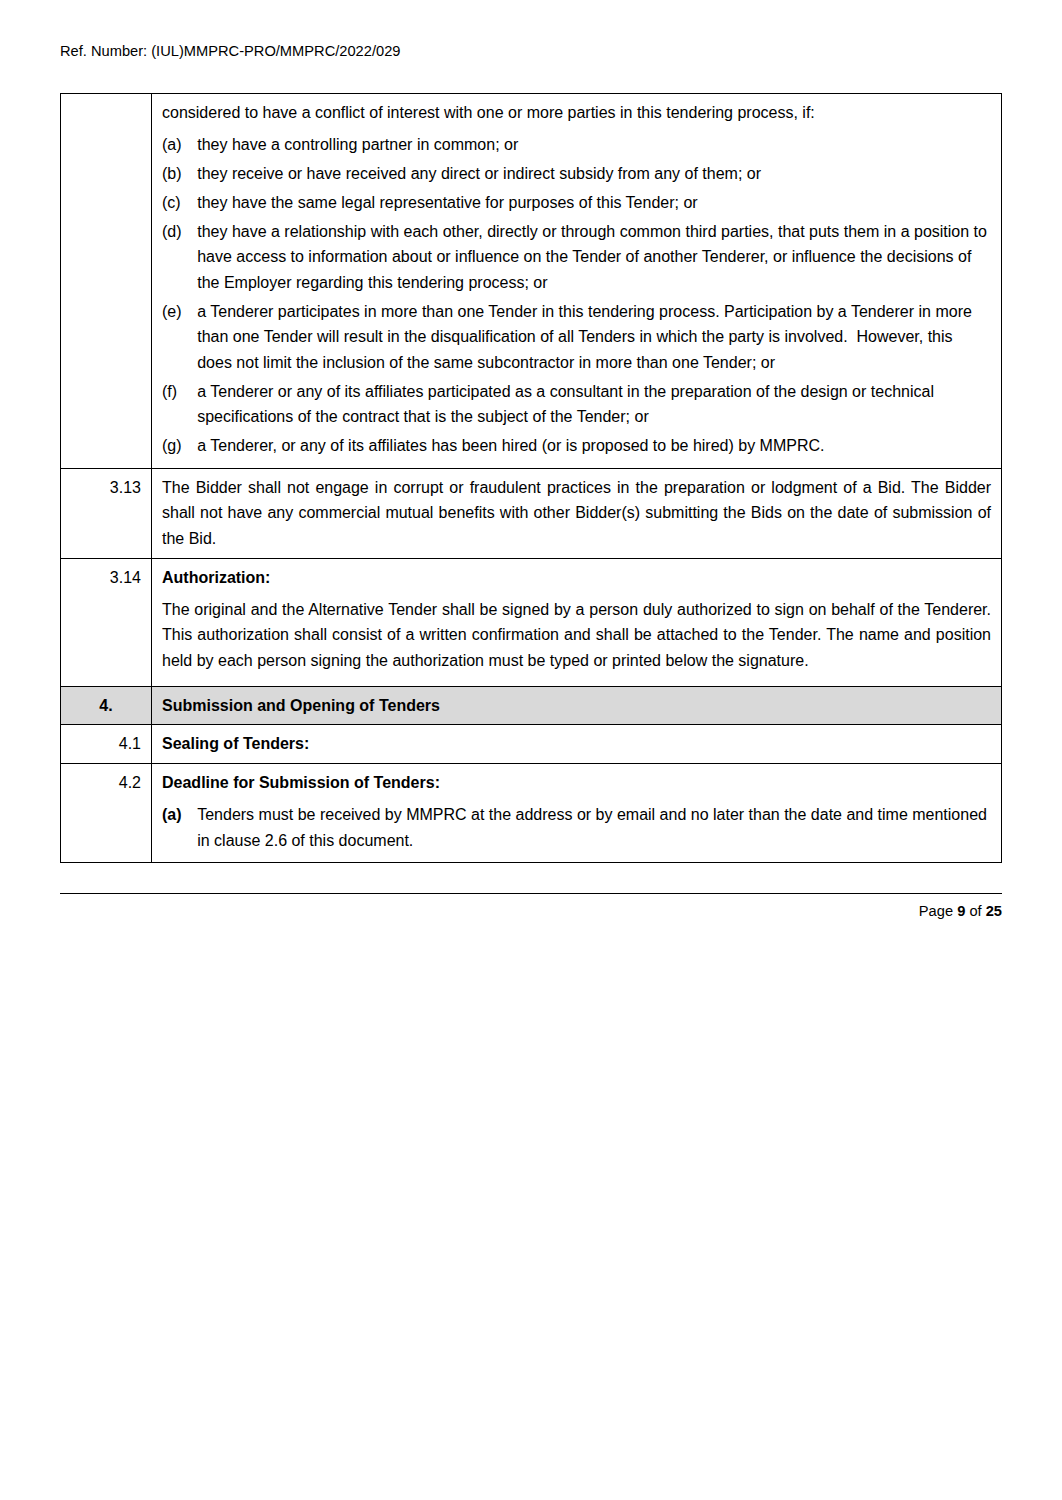Ref. Number: (IUL)MMPRC-PRO/MMPRC/2022/029
| | considered to have a conflict of interest with one or more parties in this tendering process, if: (a) they have a controlling partner in common; or (b) they receive or have received any direct or indirect subsidy from any of them; or (c) they have the same legal representative for purposes of this Tender; or (d) they have a relationship with each other, directly or through common third parties, that puts them in a position to have access to information about or influence on the Tender of another Tenderer, or influence the decisions of the Employer regarding this tendering process; or (e) a Tenderer participates in more than one Tender in this tendering process. Participation by a Tenderer in more than one Tender will result in the disqualification of all Tenders in which the party is involved. However, this does not limit the inclusion of the same subcontractor in more than one Tender; or (f) a Tenderer or any of its affiliates participated as a consultant in the preparation of the design or technical specifications of the contract that is the subject of the Tender; or (g) a Tenderer, or any of its affiliates has been hired (or is proposed to be hired) by MMPRC. |
| 3.13 | The Bidder shall not engage in corrupt or fraudulent practices in the preparation or lodgment of a Bid. The Bidder shall not have any commercial mutual benefits with other Bidder(s) submitting the Bids on the date of submission of the Bid. |
| 3.14 | Authorization: The original and the Alternative Tender shall be signed by a person duly authorized to sign on behalf of the Tenderer. This authorization shall consist of a written confirmation and shall be attached to the Tender. The name and position held by each person signing the authorization must be typed or printed below the signature. |
| 4. | Submission and Opening of Tenders |
| 4.1 | Sealing of Tenders: |
| 4.2 | Deadline for Submission of Tenders: (a) Tenders must be received by MMPRC at the address or by email and no later than the date and time mentioned in clause 2.6 of this document. |
Page 9 of 25